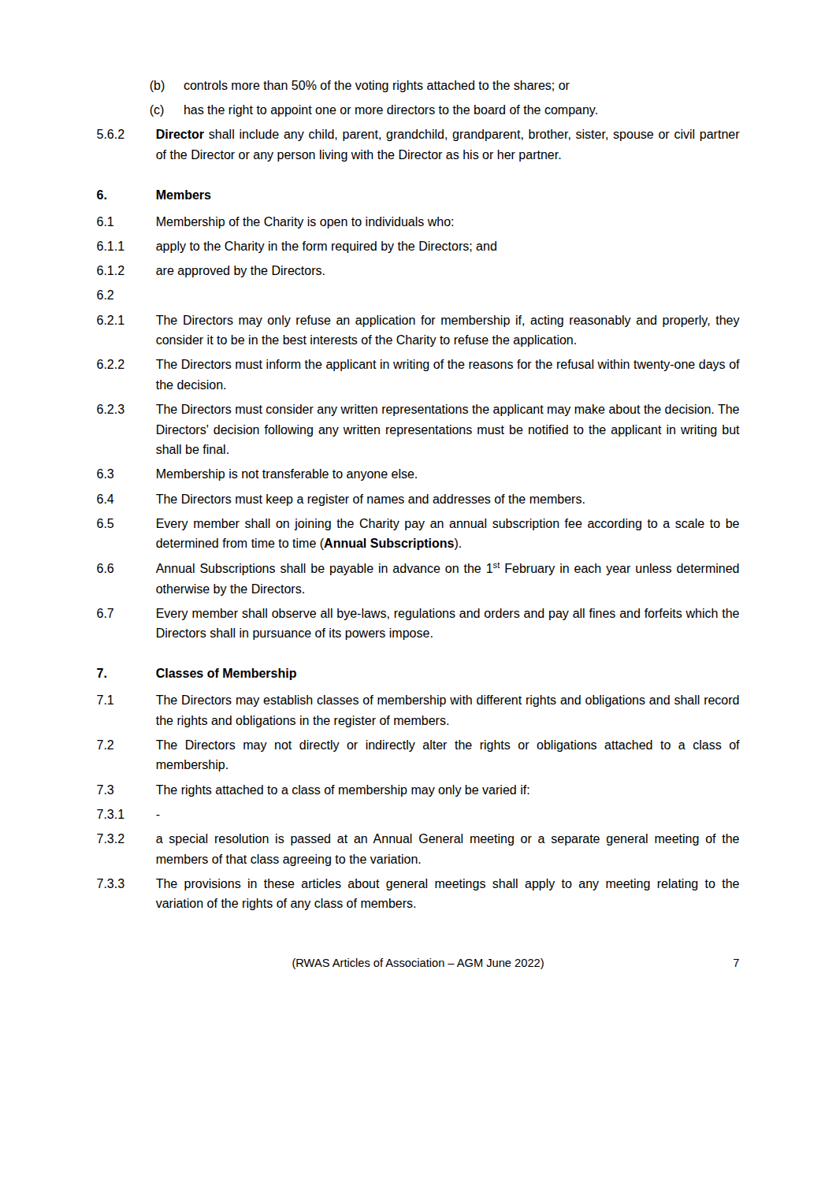(b) controls more than 50% of the voting rights attached to the shares; or
(c) has the right to appoint one or more directors to the board of the company.
5.6.2 Director shall include any child, parent, grandchild, grandparent, brother, sister, spouse or civil partner of the Director or any person living with the Director as his or her partner.
6. Members
6.1 Membership of the Charity is open to individuals who:
6.1.1 apply to the Charity in the form required by the Directors; and
6.1.2 are approved by the Directors.
6.2
6.2.1 The Directors may only refuse an application for membership if, acting reasonably and properly, they consider it to be in the best interests of the Charity to refuse the application.
6.2.2 The Directors must inform the applicant in writing of the reasons for the refusal within twenty-one days of the decision.
6.2.3 The Directors must consider any written representations the applicant may make about the decision. The Directors' decision following any written representations must be notified to the applicant in writing but shall be final.
6.3 Membership is not transferable to anyone else.
6.4 The Directors must keep a register of names and addresses of the members.
6.5 Every member shall on joining the Charity pay an annual subscription fee according to a scale to be determined from time to time (Annual Subscriptions).
6.6 Annual Subscriptions shall be payable in advance on the 1st February in each year unless determined otherwise by the Directors.
6.7 Every member shall observe all bye-laws, regulations and orders and pay all fines and forfeits which the Directors shall in pursuance of its powers impose.
7. Classes of Membership
7.1 The Directors may establish classes of membership with different rights and obligations and shall record the rights and obligations in the register of members.
7.2 The Directors may not directly or indirectly alter the rights or obligations attached to a class of membership.
7.3 The rights attached to a class of membership may only be varied if:
7.3.1 -
7.3.2 a special resolution is passed at an Annual General meeting or a separate general meeting of the members of that class agreeing to the variation.
7.3.3 The provisions in these articles about general meetings shall apply to any meeting relating to the variation of the rights of any class of members.
(RWAS Articles of Association – AGM June 2022) 7